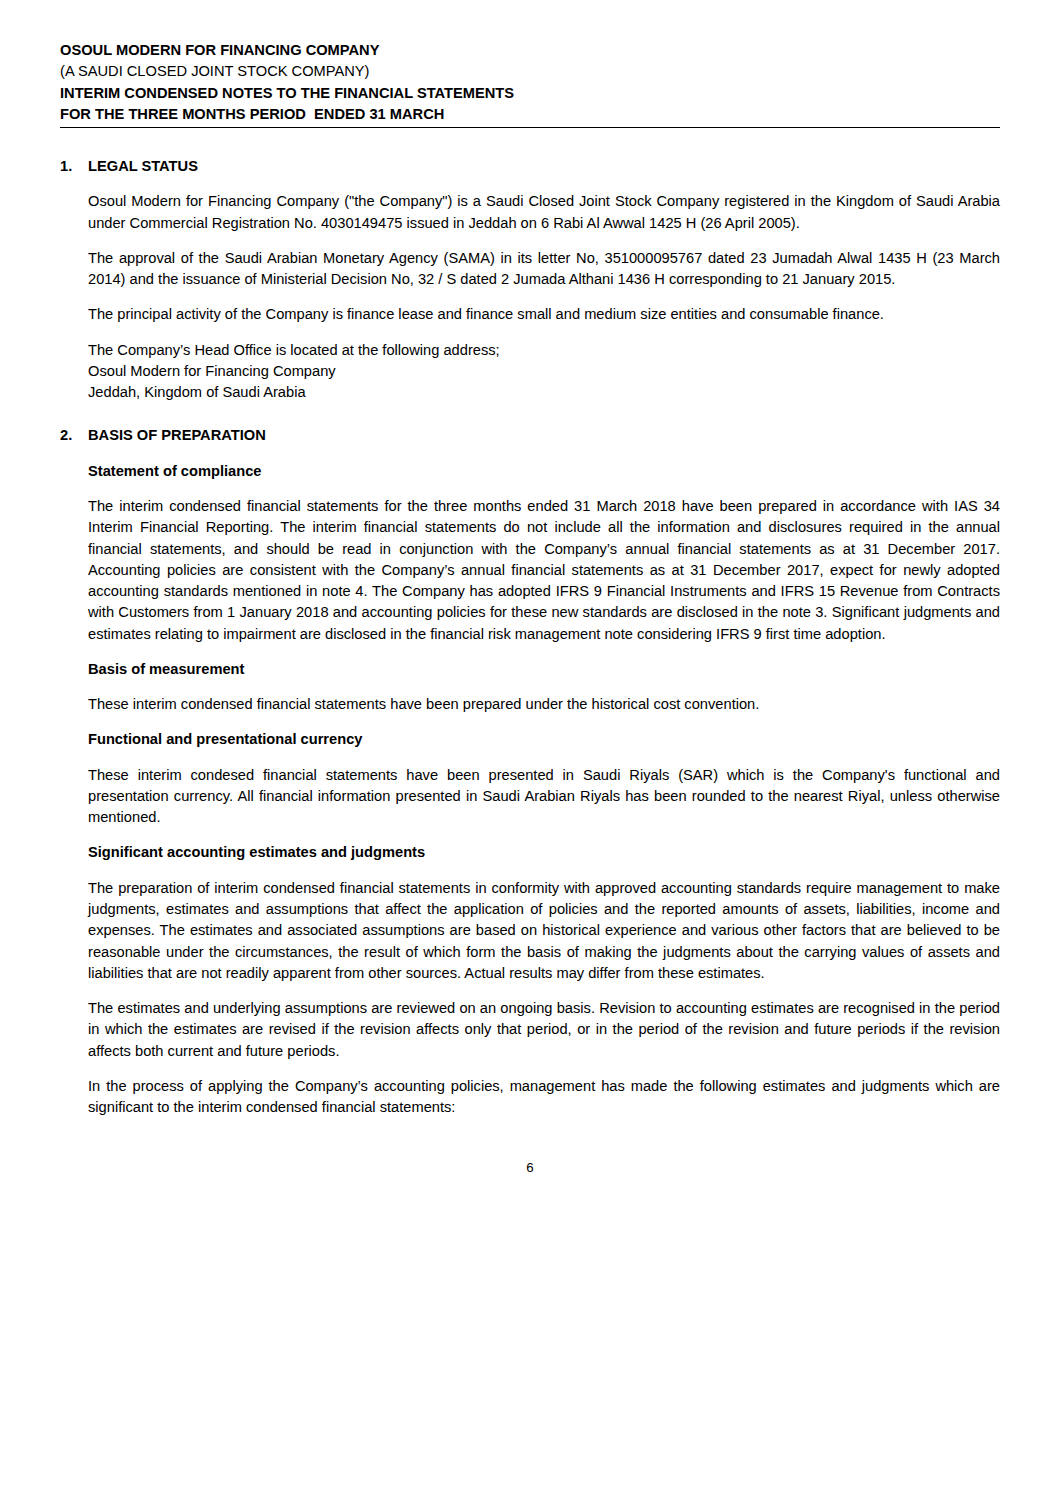OSOUL MODERN FOR FINANCING COMPANY
(A SAUDI CLOSED JOINT STOCK COMPANY)
INTERIM CONDENSED NOTES TO THE FINANCIAL STATEMENTS
FOR THE THREE MONTHS PERIOD ENDED 31 MARCH
1.
LEGAL STATUS
Osoul Modern for Financing Company ("the Company") is a Saudi Closed Joint Stock Company registered in the Kingdom of Saudi Arabia under Commercial Registration No. 4030149475 issued in Jeddah on 6 Rabi Al Awwal 1425 H (26 April 2005).
The approval of the Saudi Arabian Monetary Agency (SAMA) in its letter No, 351000095767 dated 23 Jumadah Alwal 1435 H (23 March 2014) and the issuance of Ministerial Decision No, 32 / S dated 2 Jumada Althani 1436 H corresponding to 21 January 2015.
The principal activity of the Company is finance lease and finance small and medium size entities and consumable finance.
The Company’s Head Office is located at the following address;
Osoul Modern for Financing Company
Jeddah, Kingdom of Saudi Arabia
2.
BASIS OF PREPARATION
Statement of compliance
The interim condensed financial statements for the three months ended 31 March 2018 have been prepared in accordance with IAS 34 Interim Financial Reporting. The interim financial statements do not include all the information and disclosures required in the annual financial statements, and should be read in conjunction with the Company’s annual financial statements as at 31 December 2017. Accounting policies are consistent with the Company’s annual financial statements as at 31 December 2017, expect for newly adopted accounting standards mentioned in note 4. The Company has adopted IFRS 9 Financial Instruments and IFRS 15 Revenue from Contracts with Customers from 1 January 2018 and accounting policies for these new standards are disclosed in the note 3. Significant judgments and estimates relating to impairment are disclosed in the financial risk management note considering IFRS 9 first time adoption.
Basis of measurement
These interim condensed financial statements have been prepared under the historical cost convention.
Functional and presentational currency
These interim condesed financial statements have been presented in Saudi Riyals (SAR) which is the Company's functional and presentation currency. All financial information presented in Saudi Arabian Riyals has been rounded to the nearest Riyal, unless otherwise mentioned.
Significant accounting estimates and judgments
The preparation of interim condensed financial statements in conformity with approved accounting standards require management to make judgments, estimates and assumptions that affect the application of policies and the reported amounts of assets, liabilities, income and expenses. The estimates and associated assumptions are based on historical experience and various other factors that are believed to be reasonable under the circumstances, the result of which form the basis of making the judgments about the carrying values of assets and liabilities that are not readily apparent from other sources. Actual results may differ from these estimates.
The estimates and underlying assumptions are reviewed on an ongoing basis. Revision to accounting estimates are recognised in the period in which the estimates are revised if the revision affects only that period, or in the period of the revision and future periods if the revision affects both current and future periods.
In the process of applying the Company’s accounting policies, management has made the following estimates and judgments which are significant to the interim condensed financial statements:
6